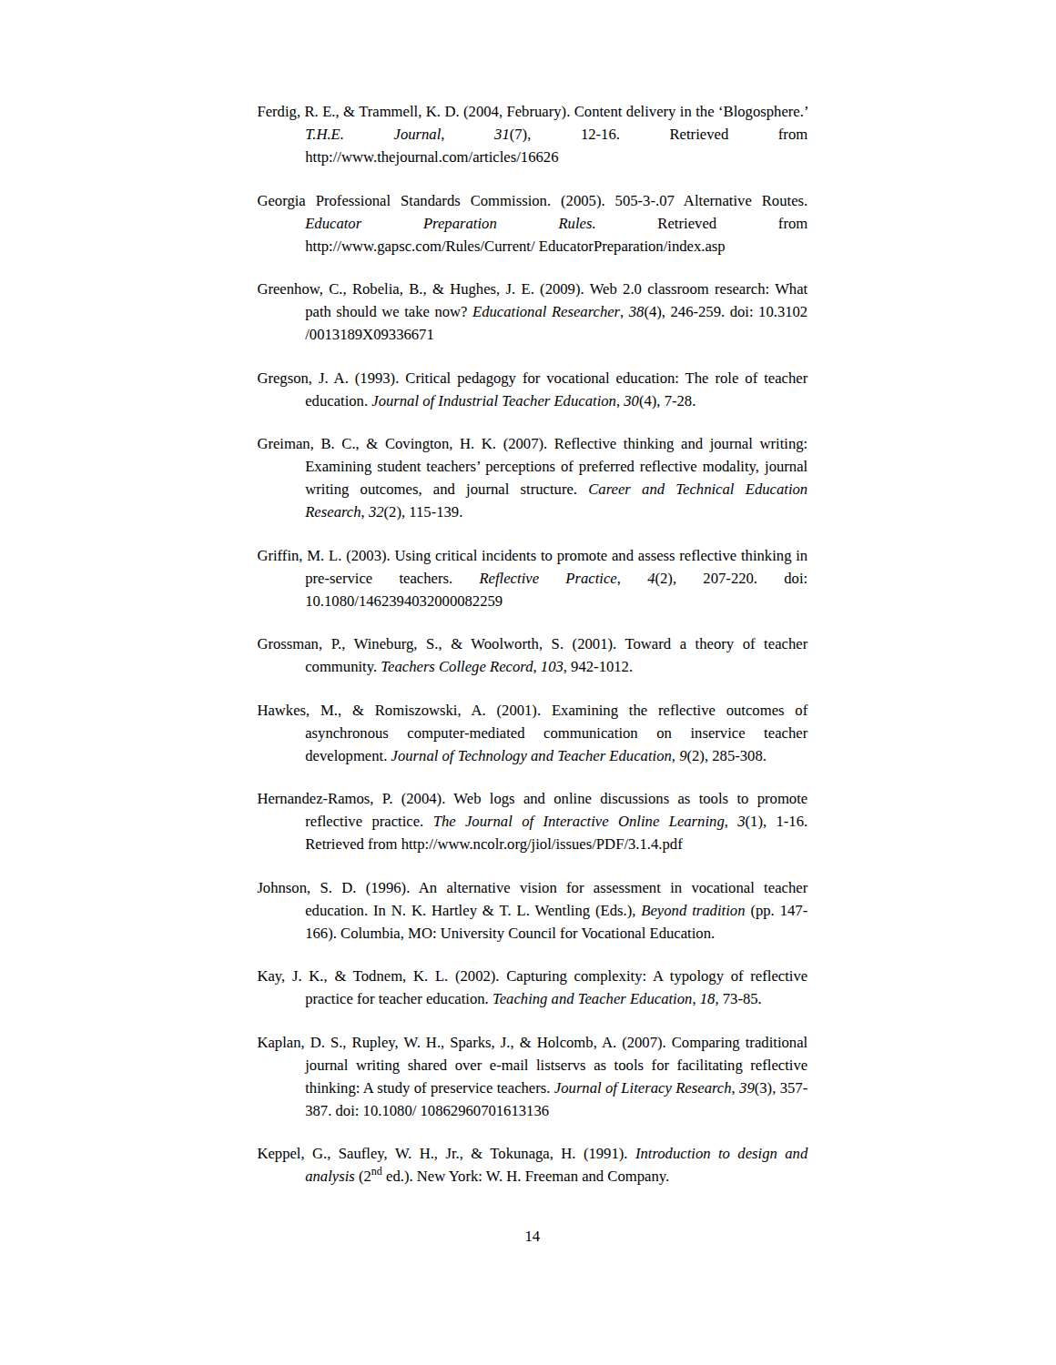Ferdig, R. E., & Trammell, K. D. (2004, February). Content delivery in the ‘Blogosphere.’ T.H.E. Journal, 31(7), 12-16. Retrieved from http://www.thejournal.com/articles/16626
Georgia Professional Standards Commission. (2005). 505-3-.07 Alternative Routes. Educator Preparation Rules. Retrieved from http://www.gapsc.com/Rules/Current/ EducatorPreparation/index.asp
Greenhow, C., Robelia, B., & Hughes, J. E. (2009). Web 2.0 classroom research: What path should we take now? Educational Researcher, 38(4), 246-259. doi: 10.3102 /0013189X09336671
Gregson, J. A. (1993). Critical pedagogy for vocational education: The role of teacher education. Journal of Industrial Teacher Education, 30(4), 7-28.
Greiman, B. C., & Covington, H. K. (2007). Reflective thinking and journal writing: Examining student teachers’ perceptions of preferred reflective modality, journal writing outcomes, and journal structure. Career and Technical Education Research, 32(2), 115-139.
Griffin, M. L. (2003). Using critical incidents to promote and assess reflective thinking in pre-service teachers. Reflective Practice, 4(2), 207-220. doi: 10.1080/1462394032000082259
Grossman, P., Wineburg, S., & Woolworth, S. (2001). Toward a theory of teacher community. Teachers College Record, 103, 942-1012.
Hawkes, M., & Romiszowski, A. (2001). Examining the reflective outcomes of asynchronous computer-mediated communication on inservice teacher development. Journal of Technology and Teacher Education, 9(2), 285-308.
Hernandez-Ramos, P. (2004). Web logs and online discussions as tools to promote reflective practice. The Journal of Interactive Online Learning, 3(1), 1-16. Retrieved from http://www.ncolr.org/jiol/issues/PDF/3.1.4.pdf
Johnson, S. D. (1996). An alternative vision for assessment in vocational teacher education. In N. K. Hartley & T. L. Wentling (Eds.), Beyond tradition (pp. 147-166). Columbia, MO: University Council for Vocational Education.
Kay, J. K., & Todnem, K. L. (2002). Capturing complexity: A typology of reflective practice for teacher education. Teaching and Teacher Education, 18, 73-85.
Kaplan, D. S., Rupley, W. H., Sparks, J., & Holcomb, A. (2007). Comparing traditional journal writing shared over e-mail listservs as tools for facilitating reflective thinking: A study of preservice teachers. Journal of Literacy Research, 39(3), 357-387. doi: 10.1080/ 10862960701613136
Keppel, G., Saufley, W. H., Jr., & Tokunaga, H. (1991). Introduction to design and analysis (2nd ed.). New York: W. H. Freeman and Company.
14